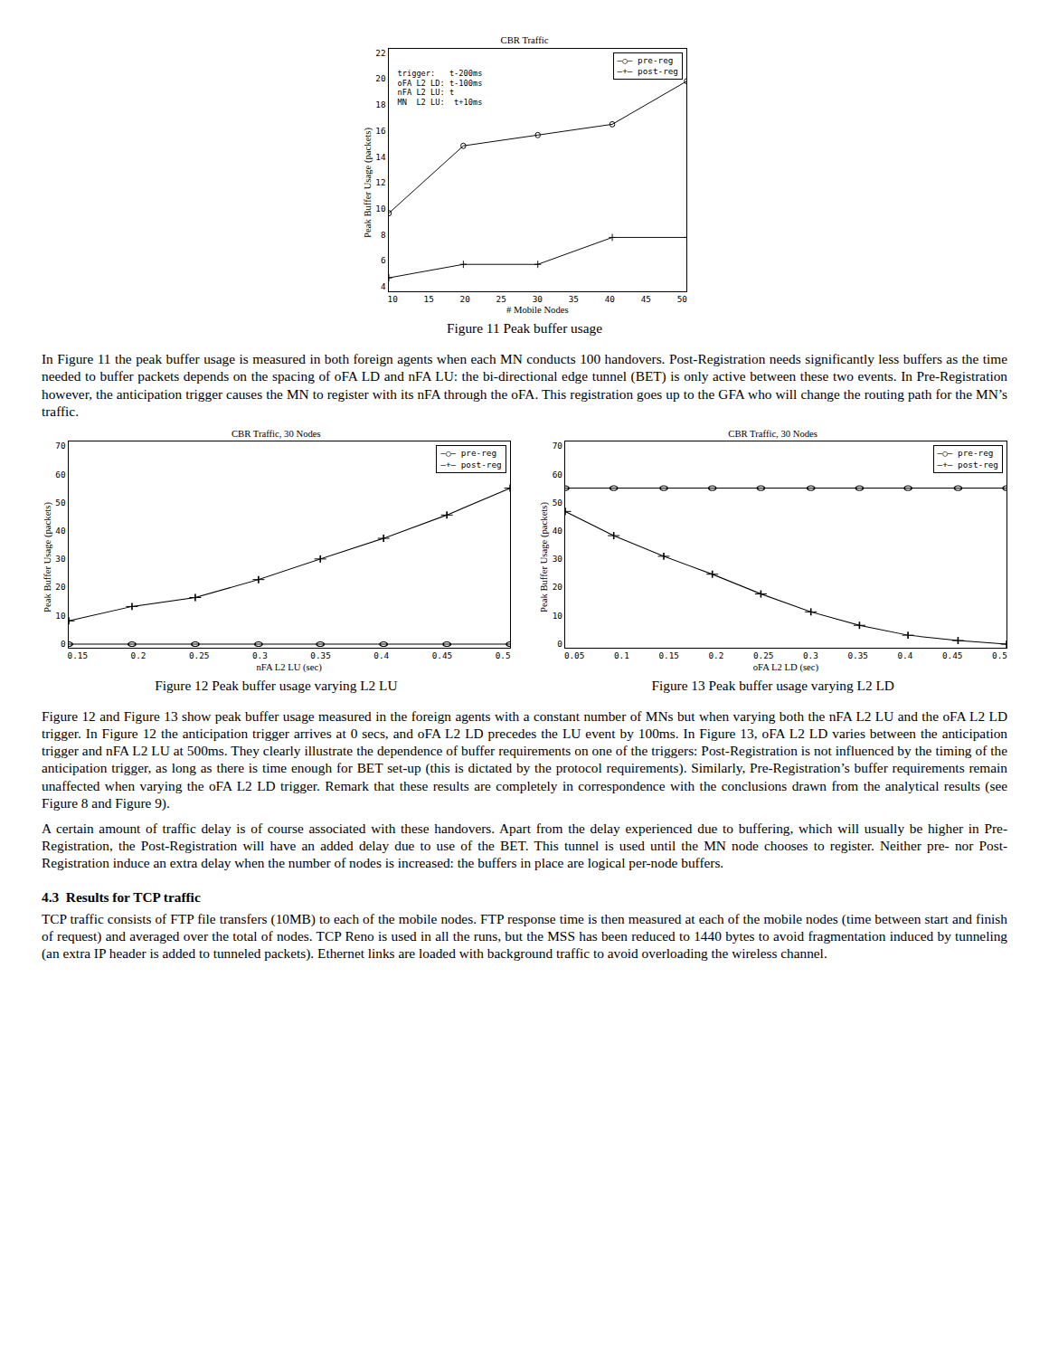CBR Traffic
Peak Buffer Usage (packets)
22201816141210864
—○— pre-reg
—+— post-reg
trigger: t-200ms oFA L2 LD: t-100ms nFA L2 LU: t MN L2 LU: t+10ms
101520253035404550
# Mobile Nodes
Figure 11 Peak buffer usage
In Figure 11 the peak buffer usage is measured in both foreign agents when each MN conducts 100 handovers. Post-Registration needs significantly less buffers as the time needed to buffer packets depends on the spacing of oFA LD and nFA LU: the bi-directional edge tunnel (BET) is only active between these two events. In Pre-Registration however, the anticipation trigger causes the MN to register with its nFA through the oFA. This registration goes up to the GFA who will change the routing path for the MN’s traffic.
CBR Traffic, 30 Nodes
Peak Buffer Usage (packets)
706050403020100
—○— pre-reg
—+— post-reg
0.150.20.250.30.350.40.450.5
nFA L2 LU (sec)
Figure 12 Peak buffer usage varying L2 LU
CBR Traffic, 30 Nodes
Peak Buffer Usage (packets)
706050403020100
—○— pre-reg
—+— post-reg
0.050.10.150.20.250.30.350.40.450.5
oFA L2 LD (sec)
Figure 13 Peak buffer usage varying L2 LD
Figure 12 and Figure 13 show peak buffer usage measured in the foreign agents with a constant number of MNs but when varying both the nFA L2 LU and the oFA L2 LD trigger. In Figure 12 the anticipation trigger arrives at 0 secs, and oFA L2 LD precedes the LU event by 100ms. In Figure 13, oFA L2 LD varies between the anticipation trigger and nFA L2 LU at 500ms. They clearly illustrate the dependence of buffer requirements on one of the triggers: Post-Registration is not influenced by the timing of the anticipation trigger, as long as there is time enough for BET set-up (this is dictated by the protocol requirements). Similarly, Pre-Registration’s buffer requirements remain unaffected when varying the oFA L2 LD trigger. Remark that these results are completely in correspondence with the conclusions drawn from the analytical results (see Figure 8 and Figure 9).
A certain amount of traffic delay is of course associated with these handovers. Apart from the delay experienced due to buffering, which will usually be higher in Pre-Registration, the Post-Registration will have an added delay due to use of the BET. This tunnel is used until the MN node chooses to register. Neither pre- nor Post-Registration induce an extra delay when the number of nodes is increased: the buffers in place are logical per-node buffers.
4.3 Results for TCP traffic
TCP traffic consists of FTP file transfers (10MB) to each of the mobile nodes. FTP response time is then measured at each of the mobile nodes (time between start and finish of request) and averaged over the total of nodes. TCP Reno is used in all the runs, but the MSS has been reduced to 1440 bytes to avoid fragmentation induced by tunneling (an extra IP header is added to tunneled packets). Ethernet links are loaded with background traffic to avoid overloading the wireless channel.